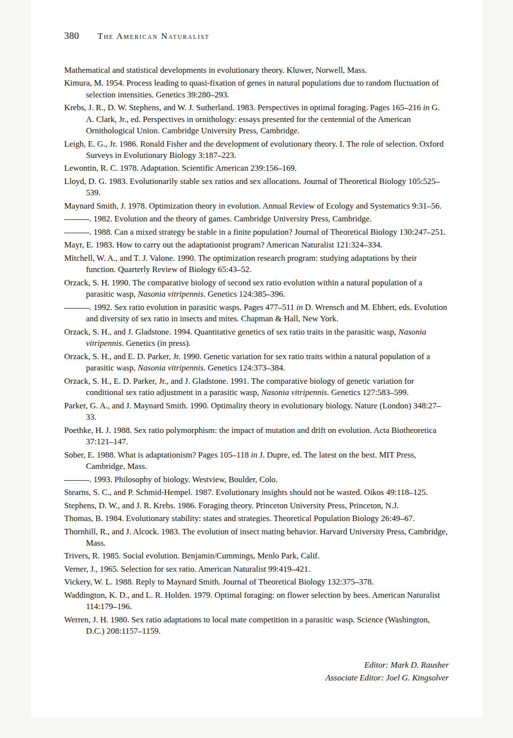380 The American Naturalist
Mathematical and statistical developments in evolutionary theory. Kluwer, Norwell, Mass.
Kimura, M. 1954. Process leading to quasi-fixation of genes in natural populations due to random fluctuation of selection intensities. Genetics 39:280–293.
Krebs, J. R., D. W. Stephens, and W. J. Sutherland. 1983. Perspectives in optimal foraging. Pages 165–216 in G. A. Clark, Jr., ed. Perspectives in ornithology: essays presented for the centennial of the American Ornithological Union. Cambridge University Press, Cambridge.
Leigh, E. G., Jr. 1986. Ronald Fisher and the development of evolutionary theory. I. The role of selection. Oxford Surveys in Evolutionary Biology 3:187–223.
Lewontin, R. C. 1978. Adaptation. Scientific American 239:156–169.
Lloyd, D. G. 1983. Evolutionarily stable sex ratios and sex allocations. Journal of Theoretical Biology 105:525–539.
Maynard Smith, J. 1978. Optimization theory in evolution. Annual Review of Ecology and Systematics 9:31–56.
———. 1982. Evolution and the theory of games. Cambridge University Press, Cambridge.
———. 1988. Can a mixed strategy be stable in a finite population? Journal of Theoretical Biology 130:247–251.
Mayr, E. 1983. How to carry out the adaptationist program? American Naturalist 121:324–334.
Mitchell, W. A., and T. J. Valone. 1990. The optimization research program: studying adaptations by their function. Quarterly Review of Biology 65:43–52.
Orzack, S. H. 1990. The comparative biology of second sex ratio evolution within a natural population of a parasitic wasp, Nasonia vitripennis. Genetics 124:385–396.
———. 1992. Sex ratio evolution in parasitic wasps. Pages 477–511 in D. Wrensch and M. Ebbert, eds. Evolution and diversity of sex ratio in insects and mites. Chapman & Hall, New York.
Orzack, S. H., and J. Gladstone. 1994. Quantitative genetics of sex ratio traits in the parasitic wasp, Nasonia vitripennis. Genetics (in press).
Orzack, S. H., and E. D. Parker, Jr. 1990. Genetic variation for sex ratio traits within a natural population of a parasitic wasp, Nasonia vitripennis. Genetics 124:373–384.
Orzack, S. H., E. D. Parker, Jr., and J. Gladstone. 1991. The comparative biology of genetic variation for conditional sex ratio adjustment in a parasitic wasp, Nasonia vitripennis. Genetics 127:583–599.
Parker, G. A., and J. Maynard Smith. 1990. Optimality theory in evolutionary biology. Nature (London) 348:27–33.
Poethke, H. J. 1988. Sex ratio polymorphism: the impact of mutation and drift on evolution. Acta Biotheoretica 37:121–147.
Sober, E. 1988. What is adaptationism? Pages 105–118 in J. Dupre, ed. The latest on the best. MIT Press, Cambridge, Mass.
———. 1993. Philosophy of biology. Westview, Boulder, Colo.
Stearns, S. C., and P. Schmid-Hempel. 1987. Evolutionary insights should not be wasted. Oikos 49:118–125.
Stephens, D. W., and J. R. Krebs. 1986. Foraging theory. Princeton University Press, Princeton, N.J.
Thomas, B. 1984. Evolutionary stability: states and strategies. Theoretical Population Biology 26:49–67.
Thornhill, R., and J. Alcock. 1983. The evolution of insect mating behavior. Harvard University Press, Cambridge, Mass.
Trivers, R. 1985. Social evolution. Benjamin/Cummings, Menlo Park, Calif.
Verner, J., 1965. Selection for sex ratio. American Naturalist 99:419–421.
Vickery, W. L. 1988. Reply to Maynard Smith. Journal of Theoretical Biology 132:375–378.
Waddington, K. D., and L. R. Holden. 1979. Optimal foraging: on flower selection by bees. American Naturalist 114:179–196.
Werren, J. H. 1980. Sex ratio adaptations to local mate competition in a parasitic wasp. Science (Washington, D.C.) 208:1157–1159.
Editor: Mark D. Rausher
Associate Editor: Joel G. Kingsolver